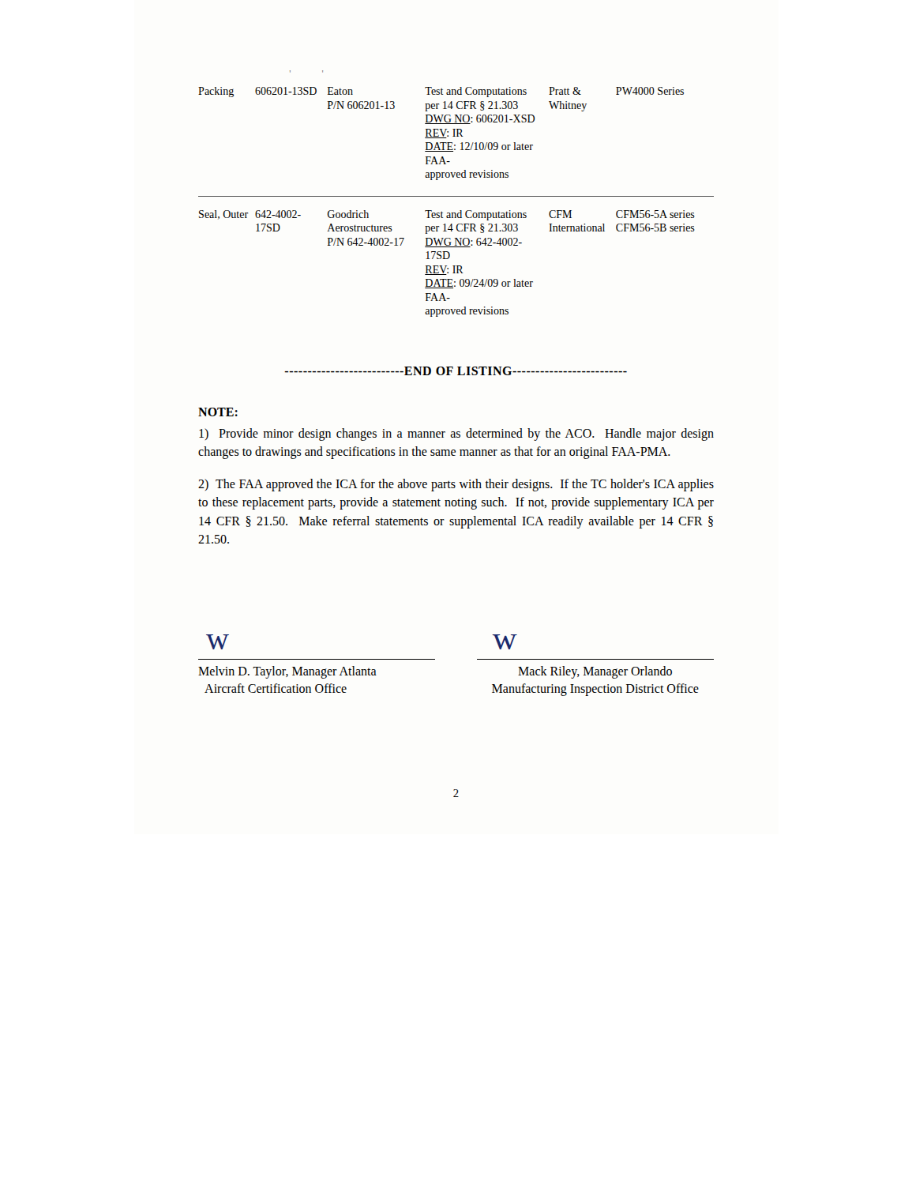' '
| Packing | 606201-13SD | Eaton P/N 606201-13 | Test and Computations per 14 CFR § 21.303 DWG NO : 606201-XSD REV : IR DATE : 12/10/09 or later FAA- approved revisions | Pratt & Whitney | PW4000 Series |
| Seal, Outer | 642-4002-17SD | Goodrich Aerostructures P/N 642-4002-17 | Test and Computations per 14 CFR § 21.303 DWG NO : 642-4002-17SD REV : IR DATE : 09/24/09 or later FAA- approved revisions | CFM International | CFM56-5A series CFM56-5B series |
--------------------------END OF LISTING-------------------------
NOTE:
1) Provide minor design changes in a manner as determined by the ACO. Handle major design changes to drawings and specifications in the same manner as that for an original FAA-PMA.
2) The FAA approved the ICA for the above parts with their designs. If the TC holder's ICA applies to these replacement parts, provide a statement noting such. If not, provide supplementary ICA per 14 CFR § 21.50. Make referral statements or supplemental ICA readily available per 14 CFR § 21.50.
w 
Melvin D. Taylor, Manager Atlanta
Aircraft Certification Office
w 
Mack Riley, Manager Orlando
Manufacturing Inspection District Office
2